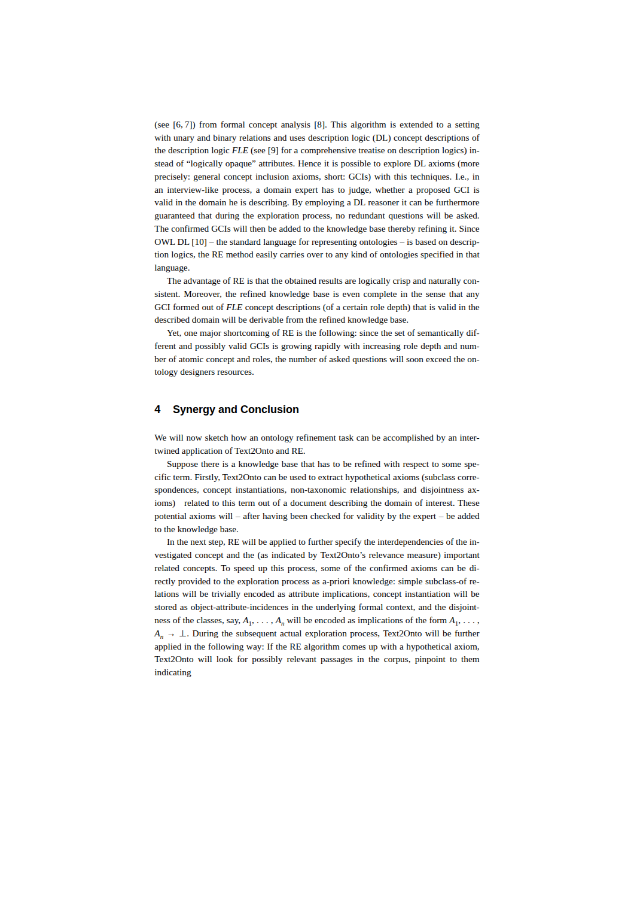(see [6, 7]) from formal concept analysis [8]. This algorithm is extended to a setting with unary and binary relations and uses description logic (DL) concept descriptions of the description logic FLE (see [9] for a comprehensive treatise on description logics) instead of “logically opaque” attributes. Hence it is possible to explore DL axioms (more precisely: general concept inclusion axioms, short: GCIs) with this techniques. I.e., in an interview-like process, a domain expert has to judge, whether a proposed GCI is valid in the domain he is describing. By employing a DL reasoner it can be furthermore guaranteed that during the exploration process, no redundant questions will be asked. The confirmed GCIs will then be added to the knowledge base thereby refining it. Since OWL DL [10] – the standard language for representing ontologies – is based on description logics, the RE method easily carries over to any kind of ontologies specified in that language.
The advantage of RE is that the obtained results are logically crisp and naturally consistent. Moreover, the refined knowledge base is even complete in the sense that any GCI formed out of FLE concept descriptions (of a certain role depth) that is valid in the described domain will be derivable from the refined knowledge base.
Yet, one major shortcoming of RE is the following: since the set of semantically different and possibly valid GCIs is growing rapidly with increasing role depth and number of atomic concept and roles, the number of asked questions will soon exceed the ontology designers resources.
4 Synergy and Conclusion
We will now sketch how an ontology refinement task can be accomplished by an intertwined application of Text2Onto and RE.
Suppose there is a knowledge base that has to be refined with respect to some specific term. Firstly, Text2Onto can be used to extract hypothetical axioms (subclass correspondences, concept instantiations, non-taxonomic relationships, and disjointness axioms) related to this term out of a document describing the domain of interest. These potential axioms will – after having been checked for validity by the expert – be added to the knowledge base.
In the next step, RE will be applied to further specify the interdependencies of the investigated concept and the (as indicated by Text2Onto’s relevance measure) important related concepts. To speed up this process, some of the confirmed axioms can be directly provided to the exploration process as a-priori knowledge: simple subclass-of relations will be trivially encoded as attribute implications, concept instantiation will be stored as object-attribute-incidences in the underlying formal context, and the disjointness of the classes, say, A1, . . . , An will be encoded as implications of the form A1, . . . , An → ⊥. During the subsequent actual exploration process, Text2Onto will be further applied in the following way: If the RE algorithm comes up with a hypothetical axiom, Text2Onto will look for possibly relevant passages in the corpus, pinpoint to them indicating